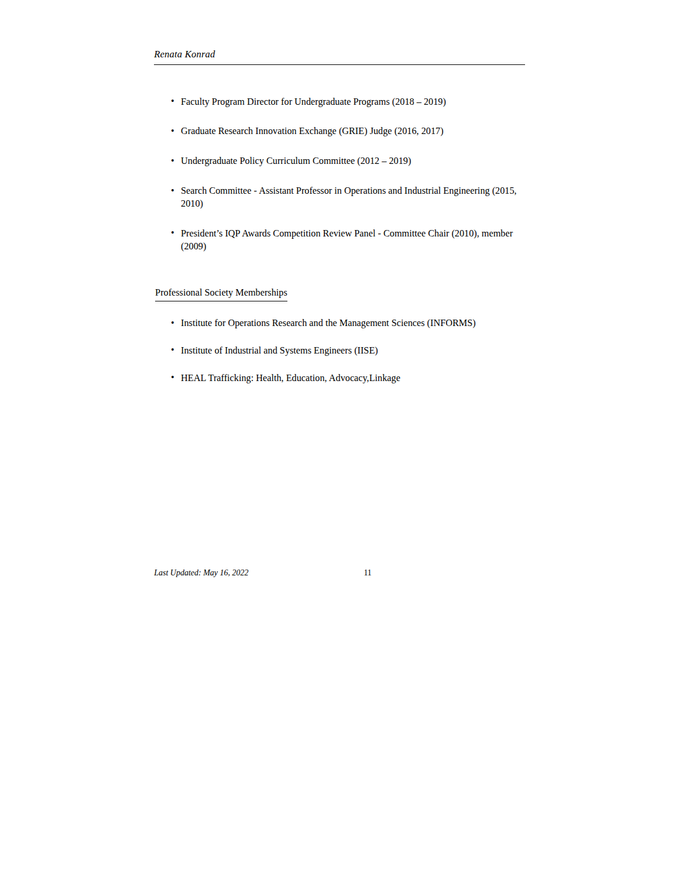Renata Konrad
Faculty Program Director for Undergraduate Programs (2018 – 2019)
Graduate Research Innovation Exchange (GRIE) Judge (2016, 2017)
Undergraduate Policy Curriculum Committee (2012 – 2019)
Search Committee - Assistant Professor in Operations and Industrial Engineering (2015, 2010)
President’s IQP Awards Competition Review Panel - Committee Chair (2010), member (2009)
Professional Society Memberships
Institute for Operations Research and the Management Sciences (INFORMS)
Institute of Industrial and Systems Engineers (IISE)
HEAL Trafficking: Health, Education, Advocacy,Linkage
Last Updated: May 16, 2022 11